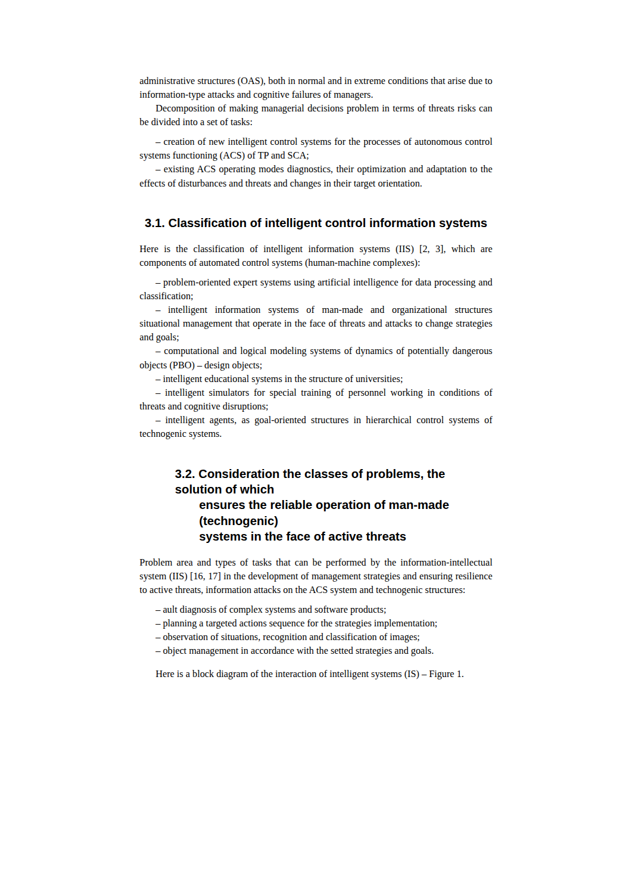administrative structures (OAS), both in normal and in extreme conditions that arise due to information-type attacks and cognitive failures of managers.
Decomposition of making managerial decisions problem in terms of threats risks can be divided into a set of tasks:
– creation of new intelligent control systems for the processes of autonomous control systems functioning (ACS) of TP and SCA;
– existing ACS operating modes diagnostics, their optimization and adaptation to the effects of disturbances and threats and changes in their target orientation.
3.1. Classification of intelligent control information systems
Here is the classification of intelligent information systems (IIS) [2, 3], which are components of automated control systems (human-machine complexes):
– problem-oriented expert systems using artificial intelligence for data processing and classification;
– intelligent information systems of man-made and organizational structures situational management that operate in the face of threats and attacks to change strategies and goals;
– computational and logical modeling systems of dynamics of potentially dangerous objects (PBO) – design objects;
– intelligent educational systems in the structure of universities;
– intelligent simulators for special training of personnel working in conditions of threats and cognitive disruptions;
– intelligent agents, as goal-oriented structures in hierarchical control systems of technogenic systems.
3.2. Consideration the classes of problems, the solution of whichensures the reliable operation of man-made (technogenic) systems in the face of active threats
Problem area and types of tasks that can be performed by the information-intellectual system (IIS) [16, 17] in the development of management strategies and ensuring resilience to active threats, information attacks on the ACS system and technogenic structures:
– ault diagnosis of complex systems and software products;
– planning a targeted actions sequence for the strategies implementation;
– observation of situations, recognition and classification of images;
– object management in accordance with the setted strategies and goals.
Here is a block diagram of the interaction of intelligent systems (IS) – Figure 1.